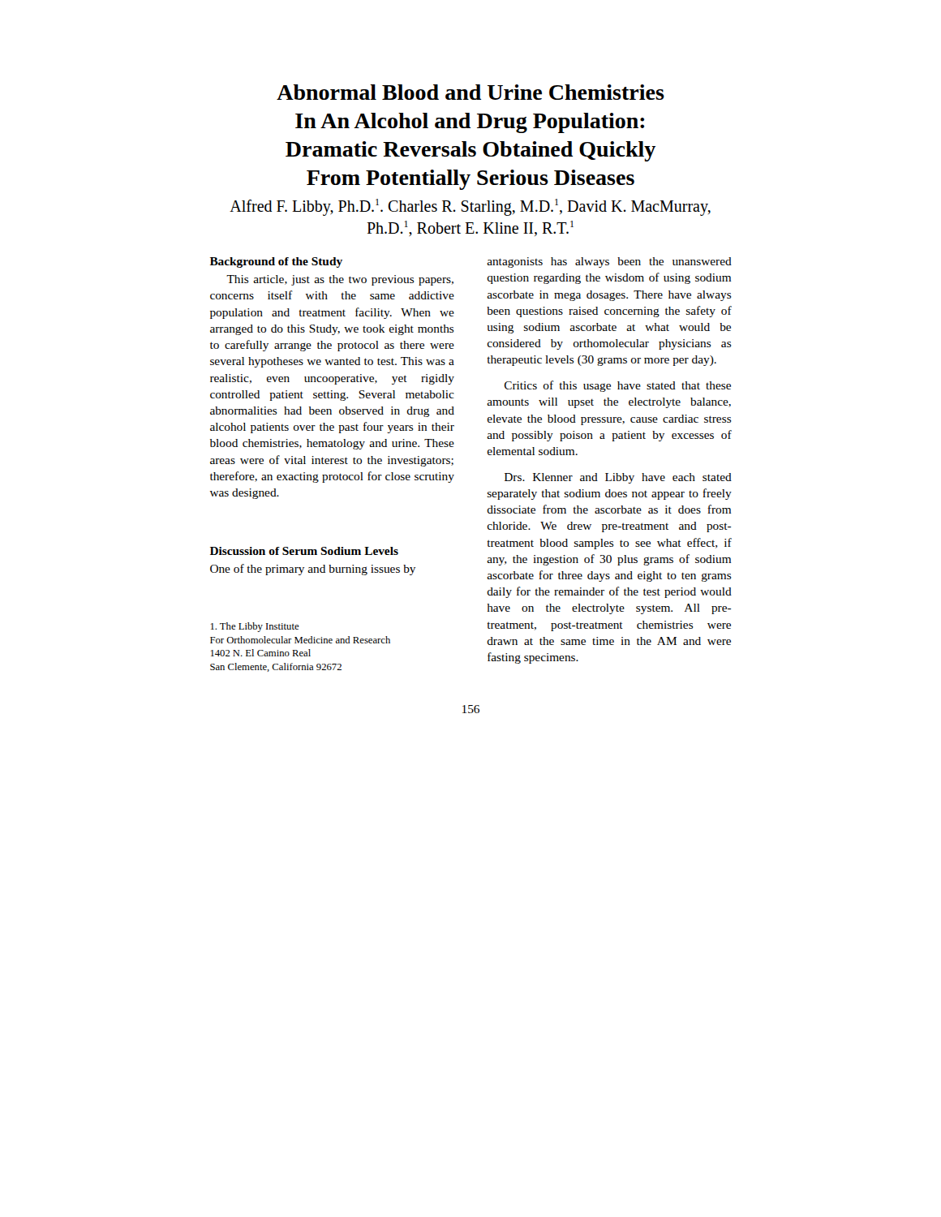Abnormal Blood and Urine Chemistries
In An Alcohol and Drug Population:
Dramatic Reversals Obtained Quickly
From Potentially Serious Diseases
Alfred F. Libby, Ph.D.1. Charles R. Starling, M.D.1, David K. MacMurray,
Ph.D.1, Robert E. Kline II, R.T.1
Background of the Study
This article, just as the two previous papers, concerns itself with the same addictive population and treatment facility. When we arranged to do this Study, we took eight months to carefully arrange the protocol as there were several hypotheses we wanted to test. This was a realistic, even uncooperative, yet rigidly controlled patient setting. Several metabolic abnormalities had been observed in drug and alcohol patients over the past four years in their blood chemistries, hematology and urine. These areas were of vital interest to the investigators; therefore, an exacting protocol for close scrutiny was designed.
Discussion of Serum Sodium Levels
One of the primary and burning issues by
1. The Libby Institute
For Orthomolecular Medicine and Research
1402 N. El Camino Real
San Clemente, California 92672
antagonists has always been the unanswered question regarding the wisdom of using sodium ascorbate in mega dosages. There have always been questions raised concerning the safety of using sodium ascorbate at what would be considered by orthomolecular physicians as therapeutic levels (30 grams or more per day).
Critics of this usage have stated that these amounts will upset the electrolyte balance, elevate the blood pressure, cause cardiac stress and possibly poison a patient by excesses of elemental sodium.
Drs. Klenner and Libby have each stated separately that sodium does not appear to freely dissociate from the ascorbate as it does from chloride. We drew pre-treatment and post-treatment blood samples to see what effect, if any, the ingestion of 30 plus grams of sodium ascorbate for three days and eight to ten grams daily for the remainder of the test period would have on the electrolyte system. All pre-treatment, post-treatment chemistries were drawn at the same time in the AM and were fasting specimens.
156